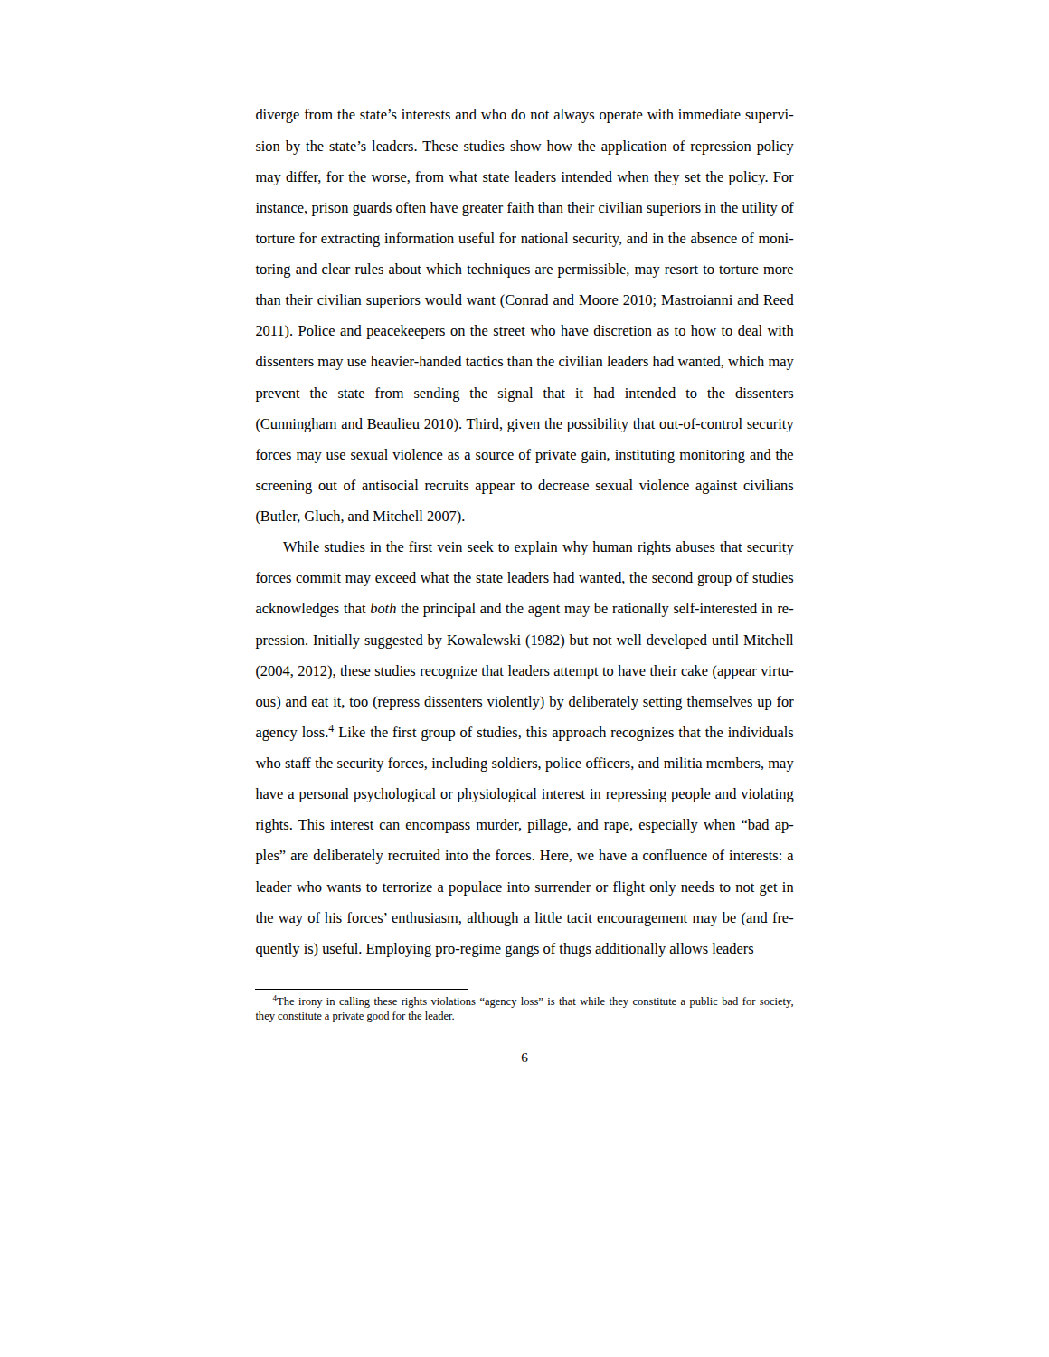diverge from the state’s interests and who do not always operate with immediate supervision by the state’s leaders. These studies show how the application of repression policy may differ, for the worse, from what state leaders intended when they set the policy. For instance, prison guards often have greater faith than their civilian superiors in the utility of torture for extracting information useful for national security, and in the absence of monitoring and clear rules about which techniques are permissible, may resort to torture more than their civilian superiors would want (Conrad and Moore 2010; Mastroianni and Reed 2011). Police and peacekeepers on the street who have discretion as to how to deal with dissenters may use heavier-handed tactics than the civilian leaders had wanted, which may prevent the state from sending the signal that it had intended to the dissenters (Cunningham and Beaulieu 2010). Third, given the possibility that out-of-control security forces may use sexual violence as a source of private gain, instituting monitoring and the screening out of antisocial recruits appear to decrease sexual violence against civilians (Butler, Gluch, and Mitchell 2007).
While studies in the first vein seek to explain why human rights abuses that security forces commit may exceed what the state leaders had wanted, the second group of studies acknowledges that both the principal and the agent may be rationally self-interested in repression. Initially suggested by Kowalewski (1982) but not well developed until Mitchell (2004, 2012), these studies recognize that leaders attempt to have their cake (appear virtuous) and eat it, too (repress dissenters violently) by deliberately setting themselves up for agency loss.4 Like the first group of studies, this approach recognizes that the individuals who staff the security forces, including soldiers, police officers, and militia members, may have a personal psychological or physiological interest in repressing people and violating rights. This interest can encompass murder, pillage, and rape, especially when “bad apples” are deliberately recruited into the forces. Here, we have a confluence of interests: a leader who wants to terrorize a populace into surrender or flight only needs to not get in the way of his forces’ enthusiasm, although a little tacit encouragement may be (and frequently is) useful. Employing pro-regime gangs of thugs additionally allows leaders
4The irony in calling these rights violations “agency loss” is that while they constitute a public bad for society, they constitute a private good for the leader.
6